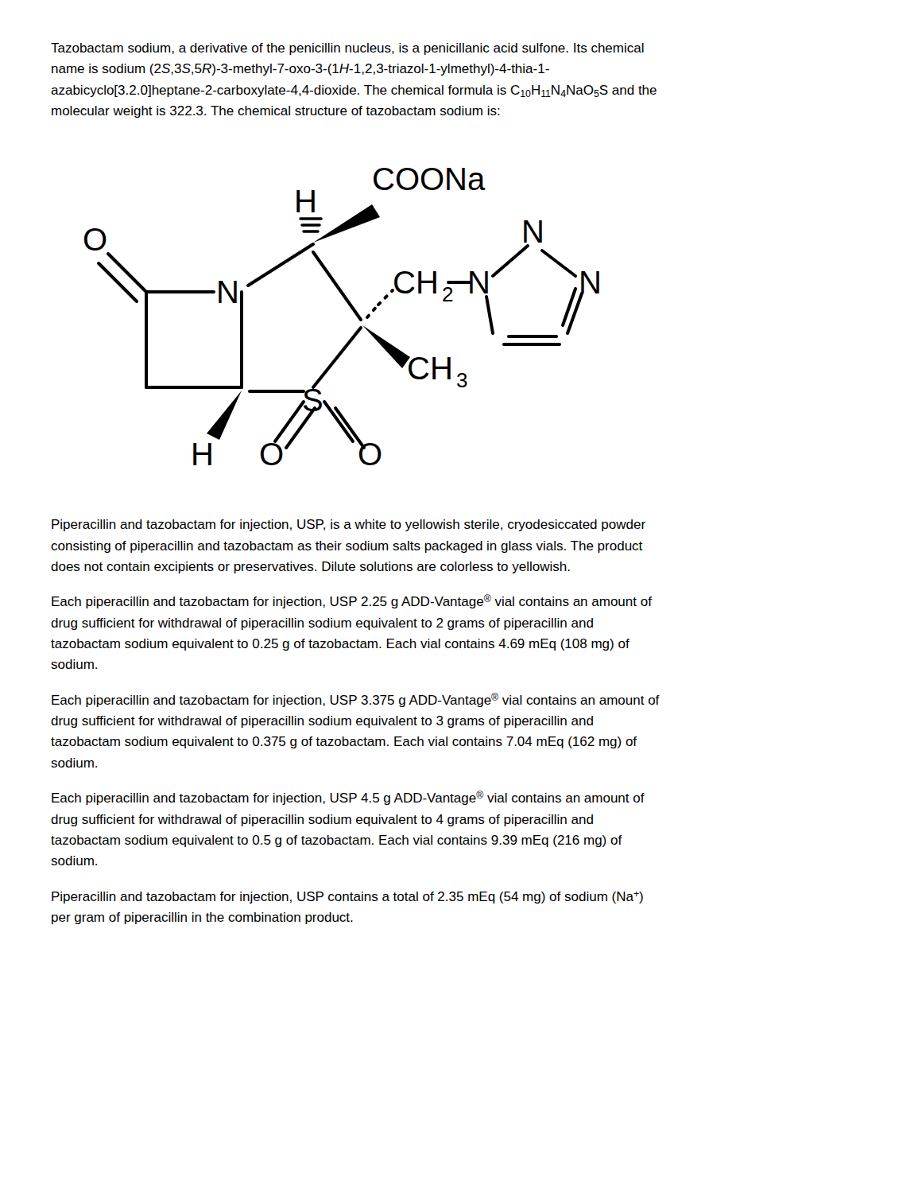Tazobactam sodium, a derivative of the penicillin nucleus, is a penicillanic acid sulfone. Its chemical name is sodium (2S,3S,5R)-3-methyl-7-oxo-3-(1H-1,2,3-triazol-1-ylmethyl)-4-thia-1-azabicyclo[3.2.0]heptane-2-carboxylate-4,4-dioxide. The chemical formula is C10H11N4NaO5S and the molecular weight is 322.3. The chemical structure of tazobactam sodium is:
Chemical structure of tazobactam sodium O N S O O H H COONa CH 2 N CH 3 N N
Piperacillin and tazobactam for injection, USP, is a white to yellowish sterile, cryodesiccated powder consisting of piperacillin and tazobactam as their sodium salts packaged in glass vials. The product does not contain excipients or preservatives. Dilute solutions are colorless to yellowish.
Each piperacillin and tazobactam for injection, USP 2.25 g ADD-Vantage® vial contains an amount of drug sufficient for withdrawal of piperacillin sodium equivalent to 2 grams of piperacillin and tazobactam sodium equivalent to 0.25 g of tazobactam. Each vial contains 4.69 mEq (108 mg) of sodium.
Each piperacillin and tazobactam for injection, USP 3.375 g ADD-Vantage® vial contains an amount of drug sufficient for withdrawal of piperacillin sodium equivalent to 3 grams of piperacillin and tazobactam sodium equivalent to 0.375 g of tazobactam. Each vial contains 7.04 mEq (162 mg) of sodium.
Each piperacillin and tazobactam for injection, USP 4.5 g ADD-Vantage® vial contains an amount of drug sufficient for withdrawal of piperacillin sodium equivalent to 4 grams of piperacillin and tazobactam sodium equivalent to 0.5 g of tazobactam. Each vial contains 9.39 mEq (216 mg) of sodium.
Piperacillin and tazobactam for injection, USP contains a total of 2.35 mEq (54 mg) of sodium (Na+) per gram of piperacillin in the combination product.